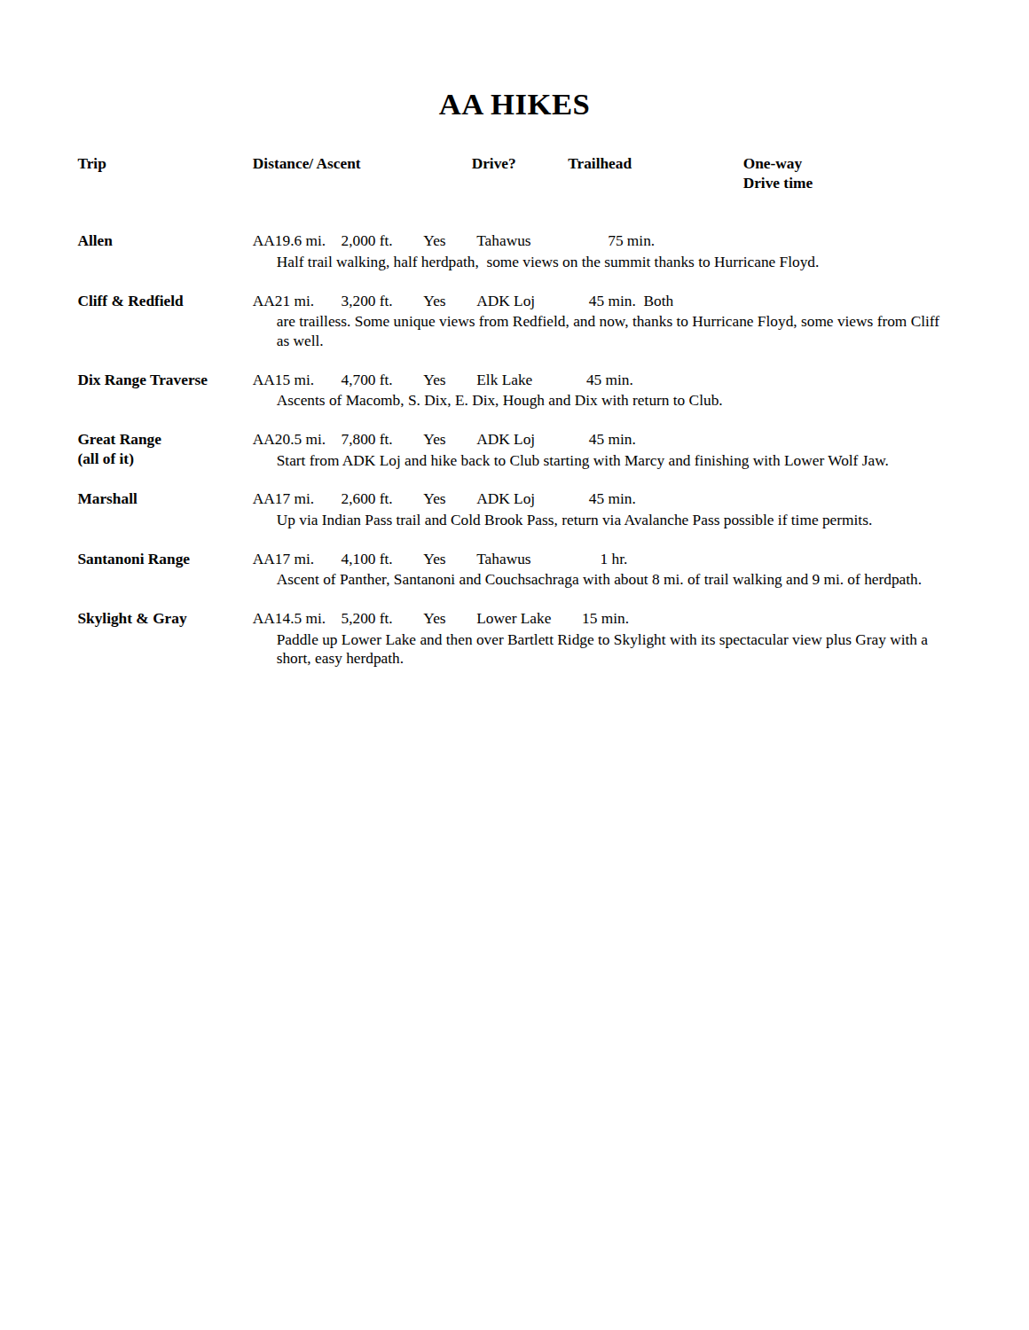AA HIKES
| Trip | Distance/ Ascent | Drive? | Trailhead | One-way Drive time |
| --- | --- | --- | --- | --- |
| Allen | AA 19.6 mi. 2,000 ft. Yes Tahawus 75 min. Half trail walking, half herdpath, some views on the summit thanks to Hurricane Floyd. |
| Cliff & Redfield | AA 21 mi. 3,200 ft. Yes ADK Loj 45 min. Both are trailless. Some unique views from Redfield, and now, thanks to Hurricane Floyd, some views from Cliff as well. |
| Dix Range Traverse | AA 15 mi. 4,700 ft. Yes Elk Lake 45 min. Ascents of Macomb, S. Dix, E. Dix, Hough and Dix with return to Club. |
| Great Range (all of it) | AA 20.5 mi. 7,800 ft. Yes ADK Loj 45 min. Start from ADK Loj and hike back to Club starting with Marcy and finishing with Lower Wolf Jaw. |
| Marshall | AA 17 mi. 2,600 ft. Yes ADK Loj 45 min. Up via Indian Pass trail and Cold Brook Pass, return via Avalanche Pass possible if time permits. |
| Santanoni Range | AA 17 mi. 4,100 ft. Yes Tahawus 1 hr. Ascent of Panther, Santanoni and Couchsachraga with about 8 mi. of trail walking and 9 mi. of herdpath. |
| Skylight & Gray | AA 14.5 mi. 5,200 ft. Yes Lower Lake 15 min. Paddle up Lower Lake and then over Bartlett Ridge to Skylight with its spectacular view plus Gray with a short, easy herdpath. |